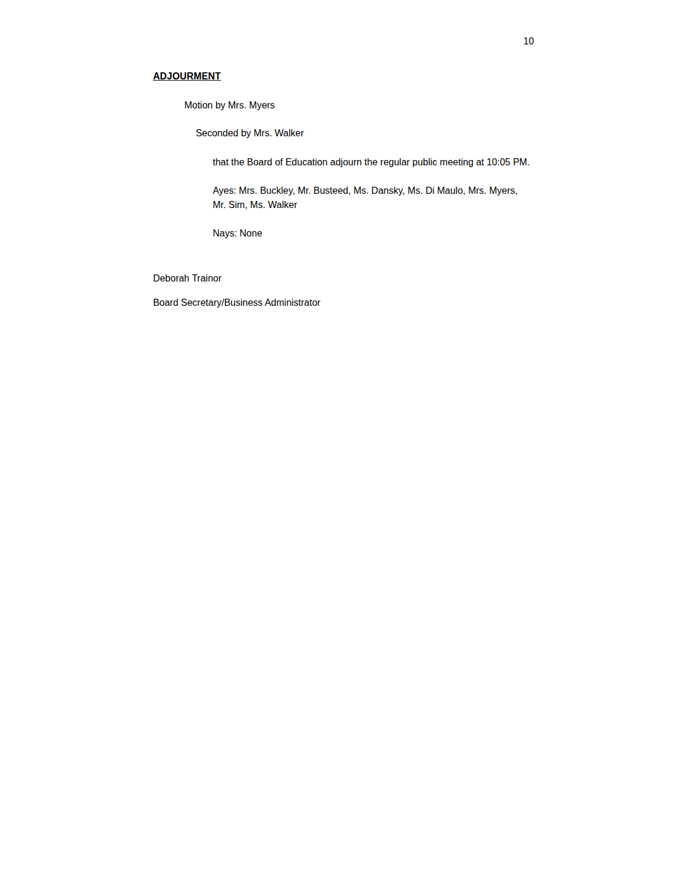10
ADJOURMENT
Motion by Mrs. Myers
Seconded by Mrs. Walker
that the Board of Education adjourn the regular public meeting at 10:05 PM.
Ayes: Mrs. Buckley, Mr. Busteed, Ms. Dansky, Ms. Di Maulo, Mrs. Myers, Mr. Sim, Ms. Walker
Nays: None
Deborah Trainor
Board Secretary/Business Administrator